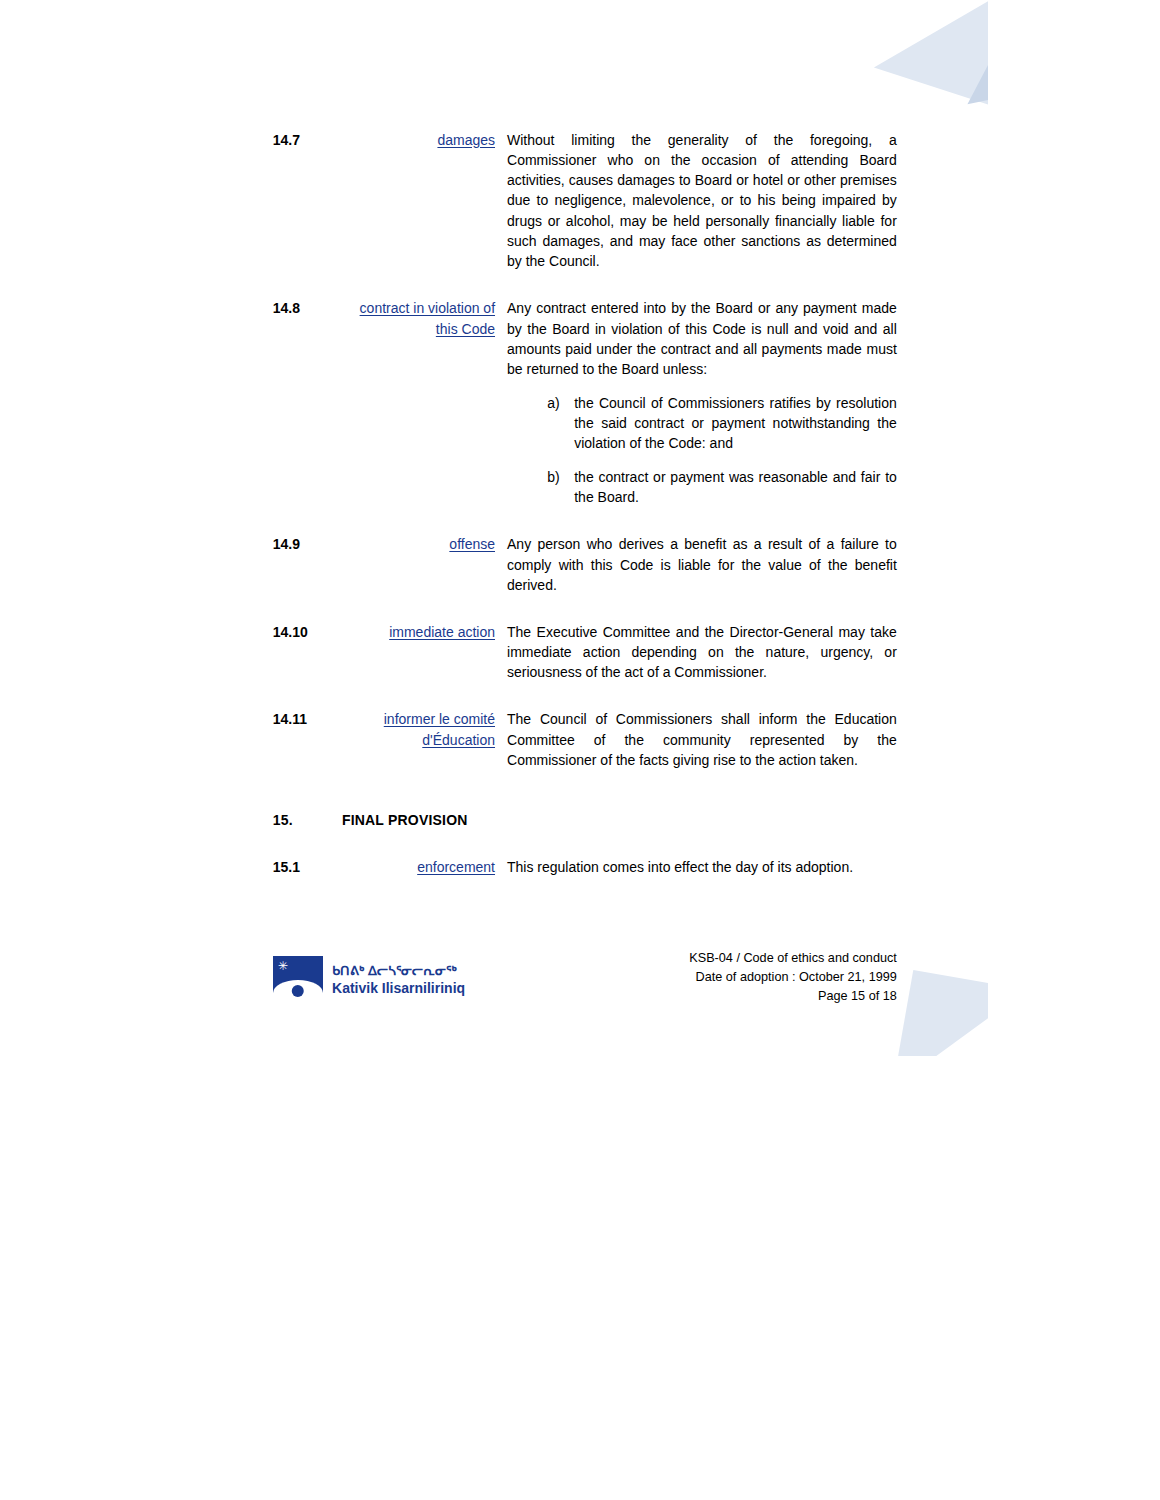14.7
damages
Without limiting the generality of the foregoing, a Commissioner who on the occasion of attending Board activities, causes damages to Board or hotel or other premises due to negligence, malevolence, or to his being impaired by drugs or alcohol, may be held personally financially liable for such damages, and may face other sanctions as determined by the Council.
14.8
contract in violation of this Code
Any contract entered into by the Board or any payment made by the Board in violation of this Code is null and void and all amounts paid under the contract and all payments made must be returned to the Board unless:
a) the Council of Commissioners ratifies by resolution the said contract or payment notwithstanding the violation of the Code: and
b) the contract or payment was reasonable and fair to the Board.
14.9
offense
Any person who derives a benefit as a result of a failure to comply with this Code is liable for the value of the benefit derived.
14.10
immediate action
The Executive Committee and the Director-General may take immediate action depending on the nature, urgency, or seriousness of the act of a Commissioner.
14.11
informer le comité d'Éducation
The Council of Commissioners shall inform the Education Committee of the community represented by the Commissioner of the facts giving rise to the action taken.
15. FINAL PROVISION
15.1
enforcement
This regulation comes into effect the day of its adoption.
✳
ᑲᑎᕕᒃ ᐃᓕᓴᕐᓂᓕᕆᓂᖅ
Kativik Ilisarniliriniq
KSB-04 / Code of ethics and conduct
Date of adoption : October 21, 1999
Page 15 of 18